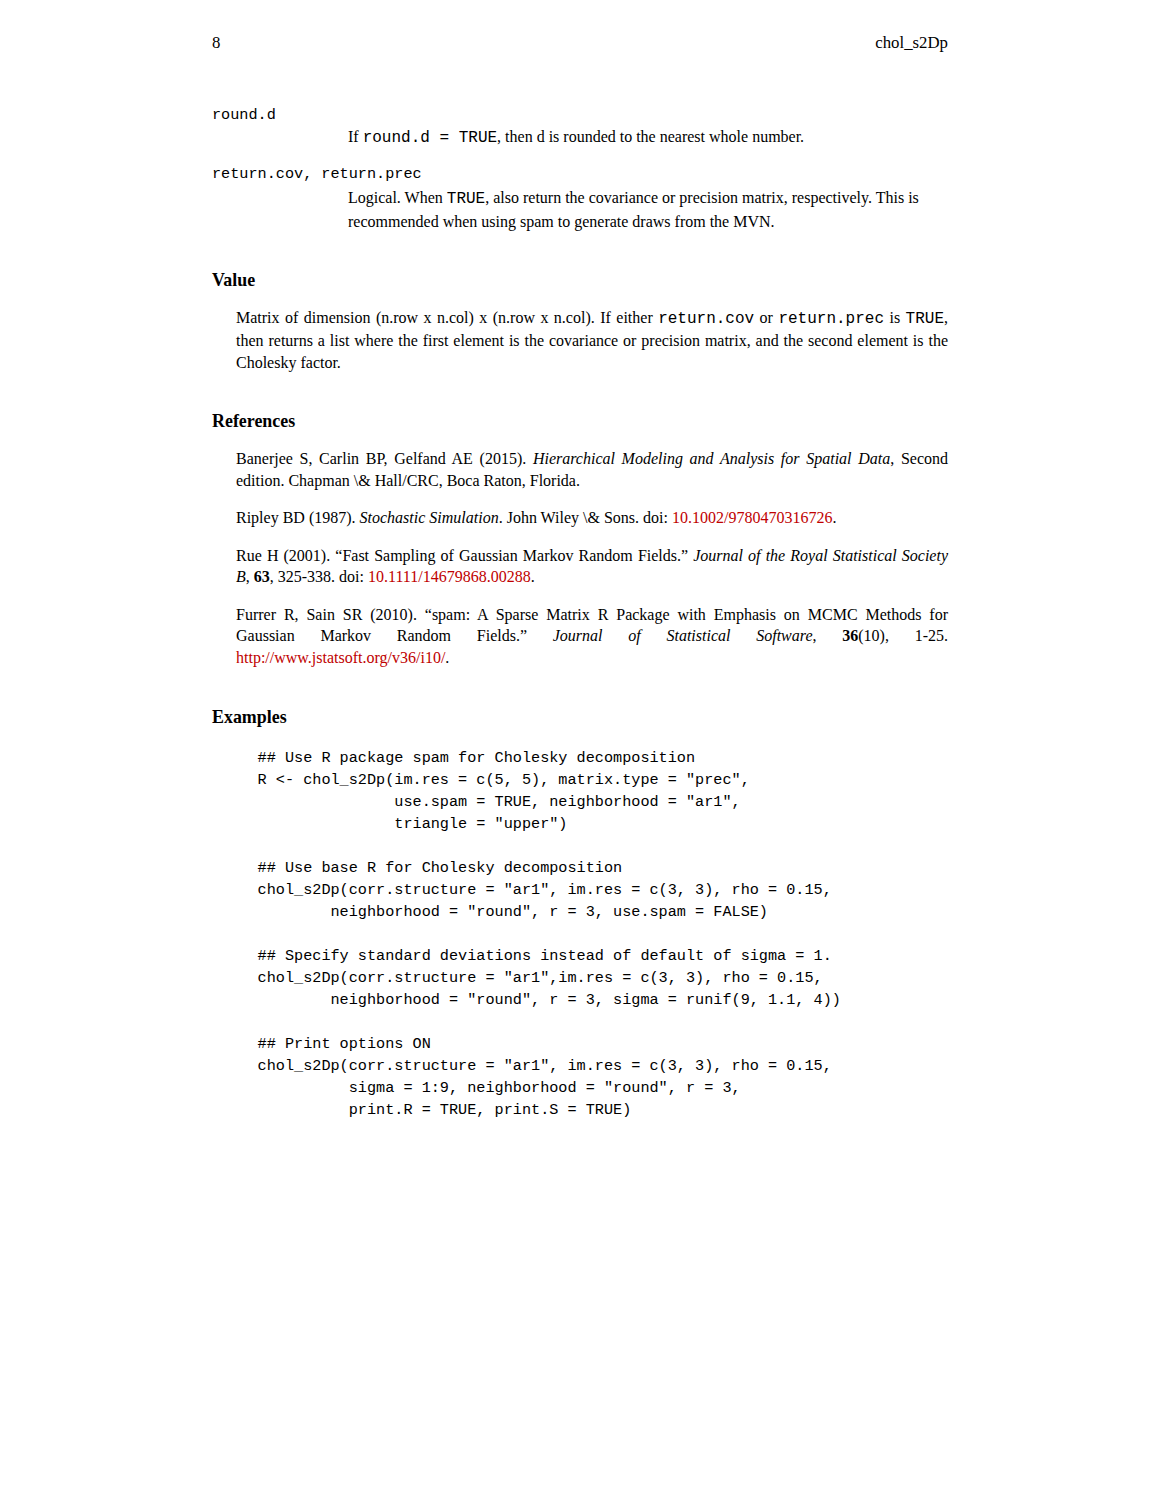8 chol_s2Dp
round.d
If round.d = TRUE, then d is rounded to the nearest whole number.
return.cov, return.prec
Logical. When TRUE, also return the covariance or precision matrix, respectively. This is recommended when using spam to generate draws from the MVN.
Value
Matrix of dimension (n.row x n.col) x (n.row x n.col). If either return.cov or return.prec is TRUE, then returns a list where the first element is the covariance or precision matrix, and the second element is the Cholesky factor.
References
Banerjee S, Carlin BP, Gelfand AE (2015). Hierarchical Modeling and Analysis for Spatial Data, Second edition. Chapman \& Hall/CRC, Boca Raton, Florida.
Ripley BD (1987). Stochastic Simulation. John Wiley \& Sons. doi: 10.1002/9780470316726.
Rue H (2001). “Fast Sampling of Gaussian Markov Random Fields.” Journal of the Royal Statistical Society B, 63, 325-338. doi: 10.1111/14679868.00288.
Furrer R, Sain SR (2010). “spam: A Sparse Matrix R Package with Emphasis on MCMC Methods for Gaussian Markov Random Fields.” Journal of Statistical Software, 36(10), 1-25. http://www.jstatsoft.org/v36/i10/.
Examples
## Use R package spam for Cholesky decomposition
R <- chol_s2Dp(im.res = c(5, 5), matrix.type = "prec",
               use.spam = TRUE, neighborhood = "ar1",
               triangle = "upper")

## Use base R for Cholesky decomposition
chol_s2Dp(corr.structure = "ar1", im.res = c(3, 3), rho = 0.15,
        neighborhood = "round", r = 3, use.spam = FALSE)

## Specify standard deviations instead of default of sigma = 1.
chol_s2Dp(corr.structure = "ar1",im.res = c(3, 3), rho = 0.15,
        neighborhood = "round", r = 3, sigma = runif(9, 1.1, 4))

## Print options ON
chol_s2Dp(corr.structure = "ar1", im.res = c(3, 3), rho = 0.15,
          sigma = 1:9, neighborhood = "round", r = 3,
          print.R = TRUE, print.S = TRUE)